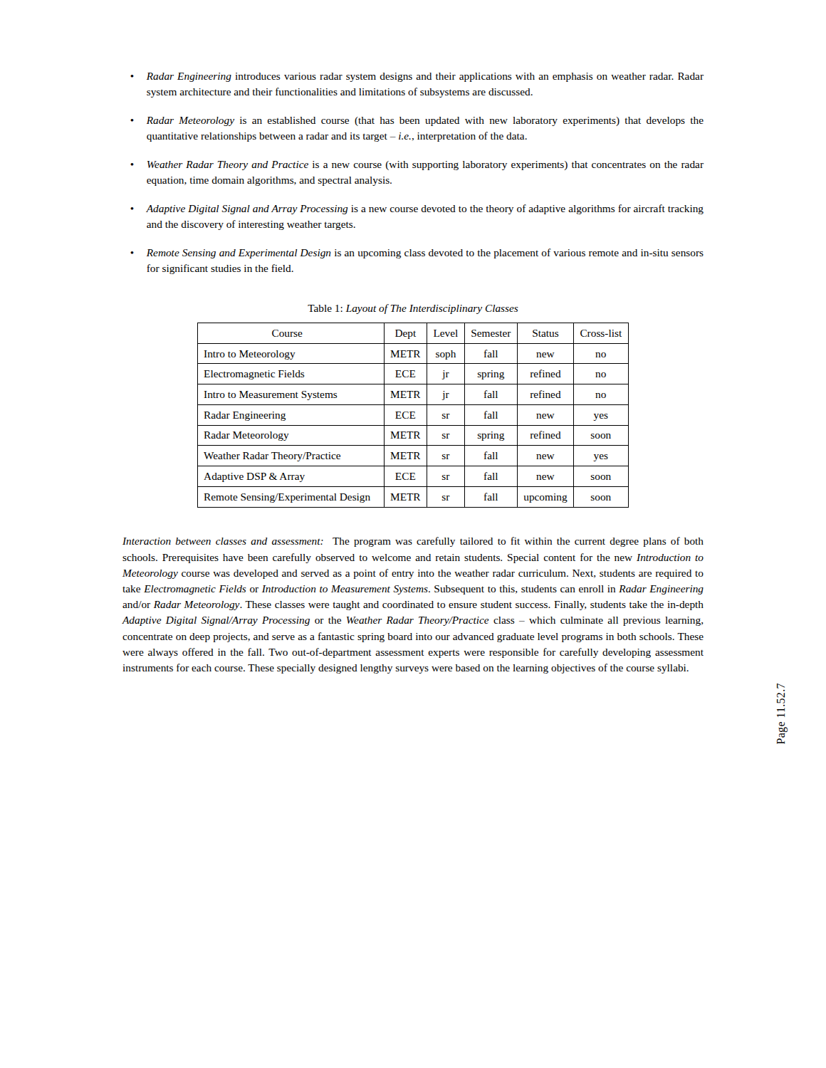Radar Engineering introduces various radar system designs and their applications with an emphasis on weather radar. Radar system architecture and their functionalities and limitations of subsystems are discussed.
Radar Meteorology is an established course (that has been updated with new laboratory experiments) that develops the quantitative relationships between a radar and its target – i.e., interpretation of the data.
Weather Radar Theory and Practice is a new course (with supporting laboratory experiments) that concentrates on the radar equation, time domain algorithms, and spectral analysis.
Adaptive Digital Signal and Array Processing is a new course devoted to the theory of adaptive algorithms for aircraft tracking and the discovery of interesting weather targets.
Remote Sensing and Experimental Design is an upcoming class devoted to the placement of various remote and in-situ sensors for significant studies in the field.
Table 1: Layout of The Interdisciplinary Classes
| Course | Dept | Level | Semester | Status | Cross-list |
| --- | --- | --- | --- | --- | --- |
| Intro to Meteorology | METR | soph | fall | new | no |
| Electromagnetic Fields | ECE | jr | spring | refined | no |
| Intro to Measurement Systems | METR | jr | fall | refined | no |
| Radar Engineering | ECE | sr | fall | new | yes |
| Radar Meteorology | METR | sr | spring | refined | soon |
| Weather Radar Theory/Practice | METR | sr | fall | new | yes |
| Adaptive DSP & Array | ECE | sr | fall | new | soon |
| Remote Sensing/Experimental Design | METR | sr | fall | upcoming | soon |
Interaction between classes and assessment: The program was carefully tailored to fit within the current degree plans of both schools. Prerequisites have been carefully observed to welcome and retain students. Special content for the new Introduction to Meteorology course was developed and served as a point of entry into the weather radar curriculum. Next, students are required to take Electromagnetic Fields or Introduction to Measurement Systems. Subsequent to this, students can enroll in Radar Engineering and/or Radar Meteorology. These classes were taught and coordinated to ensure student success. Finally, students take the in-depth Adaptive Digital Signal/Array Processing or the Weather Radar Theory/Practice class – which culminate all previous learning, concentrate on deep projects, and serve as a fantastic spring board into our advanced graduate level programs in both schools. These were always offered in the fall. Two out-of-department assessment experts were responsible for carefully developing assessment instruments for each course. These specially designed lengthy surveys were based on the learning objectives of the course syllabi.
Page 11.52.7